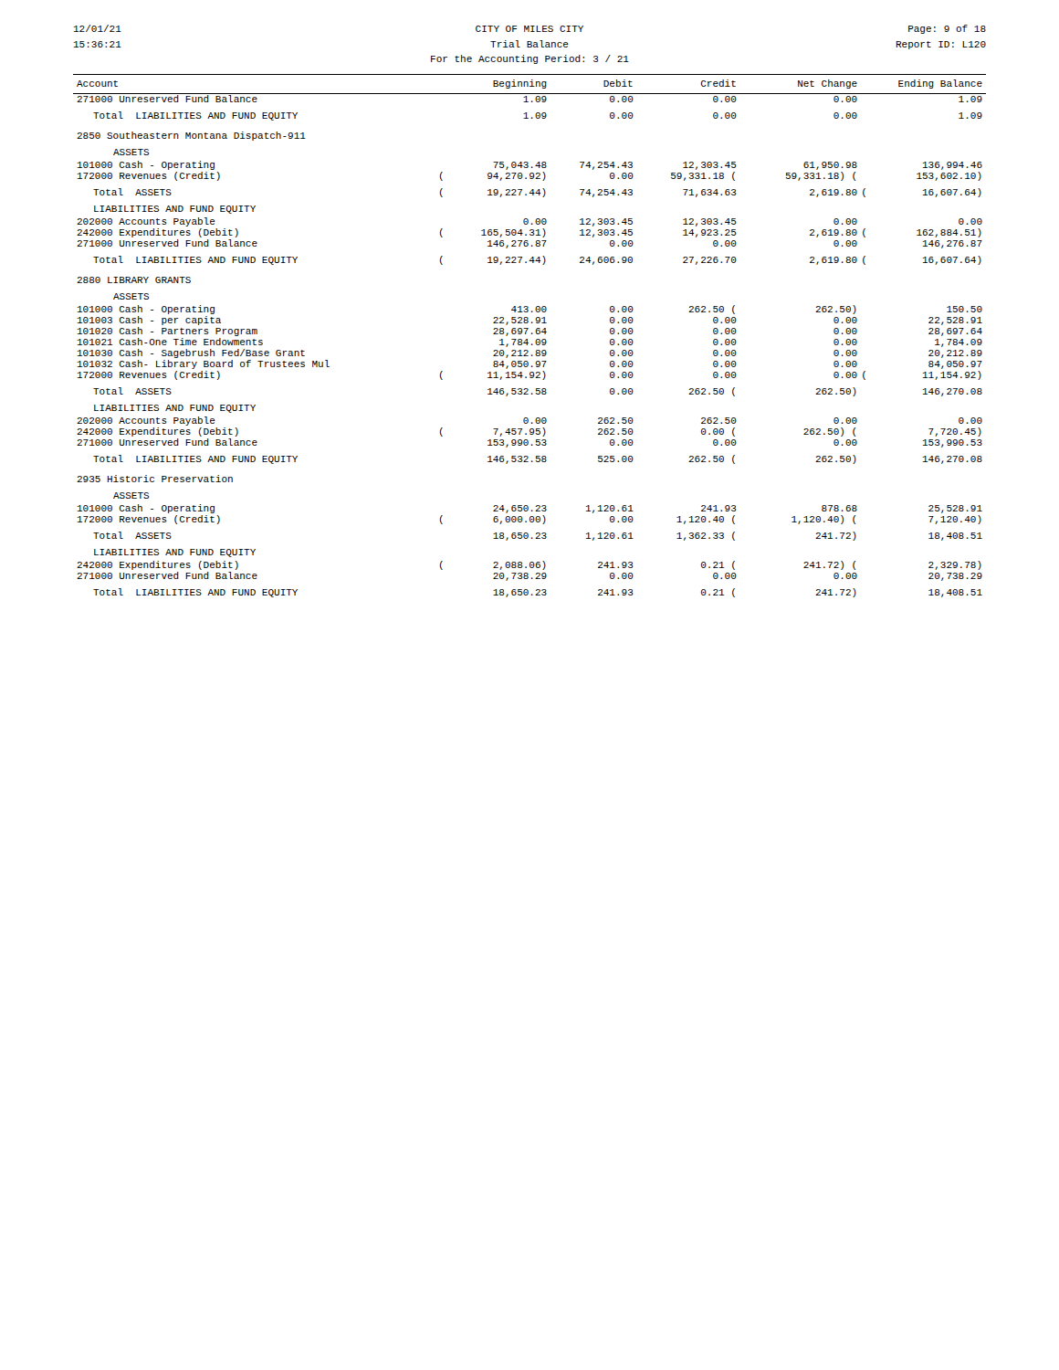12/01/21
15:36:21
CITY OF MILES CITY
Trial Balance
Page: 9 of 18
Report ID: L120
For the Accounting Period: 3 / 21
| Account | Beginning | Debit | Credit | Net Change | Ending Balance |
| --- | --- | --- | --- | --- | --- |
| 271000 Unreserved Fund Balance | | 1.09 | 0.00 | 0.00 | | 0.00 | | 1.09 |
| Total LIABILITIES AND FUND EQUITY | | 1.09 | 0.00 | 0.00 | | 0.00 | | 1.09 |
| 2850 Southeastern Montana Dispatch-911 |
| ASSETS | |
| 101000 Cash - Operating | | 75,043.48 | 74,254.43 | 12,303.45 | | 61,950.98 | | 136,994.46 |
| 172000 Revenues (Credit) | ( | 94,270.92) | 0.00 | 59,331.18 ( | | 59,331.18) ( | | 153,602.10) |
| Total ASSETS | ( | 19,227.44) | 74,254.43 | 71,634.63 | | 2,619.80 | ( | 16,607.64) |
| LIABILITIES AND FUND EQUITY |
| 202000 Accounts Payable | | 0.00 | 12,303.45 | 12,303.45 | | 0.00 | | 0.00 |
| 242000 Expenditures (Debit) | ( | 165,504.31) | 12,303.45 | 14,923.25 | | 2,619.80 | ( | 162,884.51) |
| 271000 Unreserved Fund Balance | | 146,276.87 | 0.00 | 0.00 | | 0.00 | | 146,276.87 |
| Total LIABILITIES AND FUND EQUITY | ( | 19,227.44) | 24,606.90 | 27,226.70 | | 2,619.80 | ( | 16,607.64) |
| 2880 LIBRARY GRANTS |
| ASSETS | |
| 101000 Cash - Operating | | 413.00 | 0.00 | 262.50 ( | | 262.50) | | 150.50 |
| 101003 Cash - per capita | | 22,528.91 | 0.00 | 0.00 | | 0.00 | | 22,528.91 |
| 101020 Cash - Partners Program | | 28,697.64 | 0.00 | 0.00 | | 0.00 | | 28,697.64 |
| 101021 Cash-One Time Endowments | | 1,784.09 | 0.00 | 0.00 | | 0.00 | | 1,784.09 |
| 101030 Cash - Sagebrush Fed/Base Grant | | 20,212.89 | 0.00 | 0.00 | | 0.00 | | 20,212.89 |
| 101032 Cash- Library Board of Trustees Mul | | 84,050.97 | 0.00 | 0.00 | | 0.00 | | 84,050.97 |
| 172000 Revenues (Credit) | ( | 11,154.92) | 0.00 | 0.00 | | 0.00 | ( | 11,154.92) |
| Total ASSETS | | 146,532.58 | 0.00 | 262.50 ( | | 262.50) | | 146,270.08 |
| LIABILITIES AND FUND EQUITY |
| 202000 Accounts Payable | | 0.00 | 262.50 | 262.50 | | 0.00 | | 0.00 |
| 242000 Expenditures (Debit) | ( | 7,457.95) | 262.50 | 0.00 ( | | 262.50) ( | | 7,720.45) |
| 271000 Unreserved Fund Balance | | 153,990.53 | 0.00 | 0.00 | | 0.00 | | 153,990.53 |
| Total LIABILITIES AND FUND EQUITY | | 146,532.58 | 525.00 | 262.50 ( | | 262.50) | | 146,270.08 |
| 2935 Historic Preservation |
| ASSETS | |
| 101000 Cash - Operating | | 24,650.23 | 1,120.61 | 241.93 | | 878.68 | | 25,528.91 |
| 172000 Revenues (Credit) | ( | 6,000.00) | 0.00 | 1,120.40 ( | | 1,120.40) ( | | 7,120.40) |
| Total ASSETS | | 18,650.23 | 1,120.61 | 1,362.33 ( | | 241.72) | | 18,408.51 |
| LIABILITIES AND FUND EQUITY |
| 242000 Expenditures (Debit) | ( | 2,088.06) | 241.93 | 0.21 ( | | 241.72) ( | | 2,329.78) |
| 271000 Unreserved Fund Balance | | 20,738.29 | 0.00 | 0.00 | | 0.00 | | 20,738.29 |
| Total LIABILITIES AND FUND EQUITY | | 18,650.23 | 241.93 | 0.21 ( | | 241.72) | | 18,408.51 |